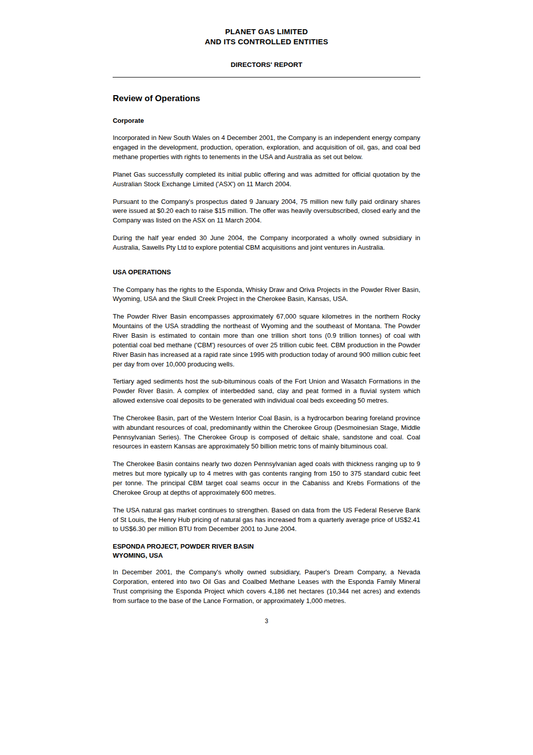PLANET GAS LIMITED
AND ITS CONTROLLED ENTITIES
DIRECTORS' REPORT
Review of Operations
Corporate
Incorporated in New South Wales on 4 December 2001, the Company is an independent energy company engaged in the development, production, operation, exploration, and acquisition of oil, gas, and coal bed methane properties with rights to tenements in the USA and Australia as set out below.
Planet Gas successfully completed its initial public offering and was admitted for official quotation by the Australian Stock Exchange Limited ('ASX') on 11 March 2004.
Pursuant to the Company's prospectus dated 9 January 2004, 75 million new fully paid ordinary shares were issued at $0.20 each to raise $15 million. The offer was heavily oversubscribed, closed early and the Company was listed on the ASX on 11 March 2004.
During the half year ended 30 June 2004, the Company incorporated a wholly owned subsidiary in Australia, Sawells Pty Ltd to explore potential CBM acquisitions and joint ventures in Australia.
USA OPERATIONS
The Company has the rights to the Esponda, Whisky Draw and Oriva Projects in the Powder River Basin, Wyoming, USA and the Skull Creek Project in the Cherokee Basin, Kansas, USA.
The Powder River Basin encompasses approximately 67,000 square kilometres in the northern Rocky Mountains of the USA straddling the northeast of Wyoming and the southeast of Montana. The Powder River Basin is estimated to contain more than one trillion short tons (0.9 trillion tonnes) of coal with potential coal bed methane ('CBM') resources of over 25 trillion cubic feet. CBM production in the Powder River Basin has increased at a rapid rate since 1995 with production today of around 900 million cubic feet per day from over 10,000 producing wells.
Tertiary aged sediments host the sub-bituminous coals of the Fort Union and Wasatch Formations in the Powder River Basin. A complex of interbedded sand, clay and peat formed in a fluvial system which allowed extensive coal deposits to be generated with individual coal beds exceeding 50 metres.
The Cherokee Basin, part of the Western Interior Coal Basin, is a hydrocarbon bearing foreland province with abundant resources of coal, predominantly within the Cherokee Group (Desmoinesian Stage, Middle Pennsylvanian Series). The Cherokee Group is composed of deltaic shale, sandstone and coal. Coal resources in eastern Kansas are approximately 50 billion metric tons of mainly bituminous coal.
The Cherokee Basin contains nearly two dozen Pennsylvanian aged coals with thickness ranging up to 9 metres but more typically up to 4 metres with gas contents ranging from 150 to 375 standard cubic feet per tonne. The principal CBM target coal seams occur in the Cabaniss and Krebs Formations of the Cherokee Group at depths of approximately 600 metres.
The USA natural gas market continues to strengthen. Based on data from the US Federal Reserve Bank of St Louis, the Henry Hub pricing of natural gas has increased from a quarterly average price of US$2.41 to US$6.30 per million BTU from December 2001 to June 2004.
ESPONDA PROJECT, POWDER RIVER BASIN
WYOMING, USA
In December 2001, the Company's wholly owned subsidiary, Pauper's Dream Company, a Nevada Corporation, entered into two Oil Gas and Coalbed Methane Leases with the Esponda Family Mineral Trust comprising the Esponda Project which covers 4,186 net hectares (10,344 net acres) and extends from surface to the base of the Lance Formation, or approximately 1,000 metres.
3